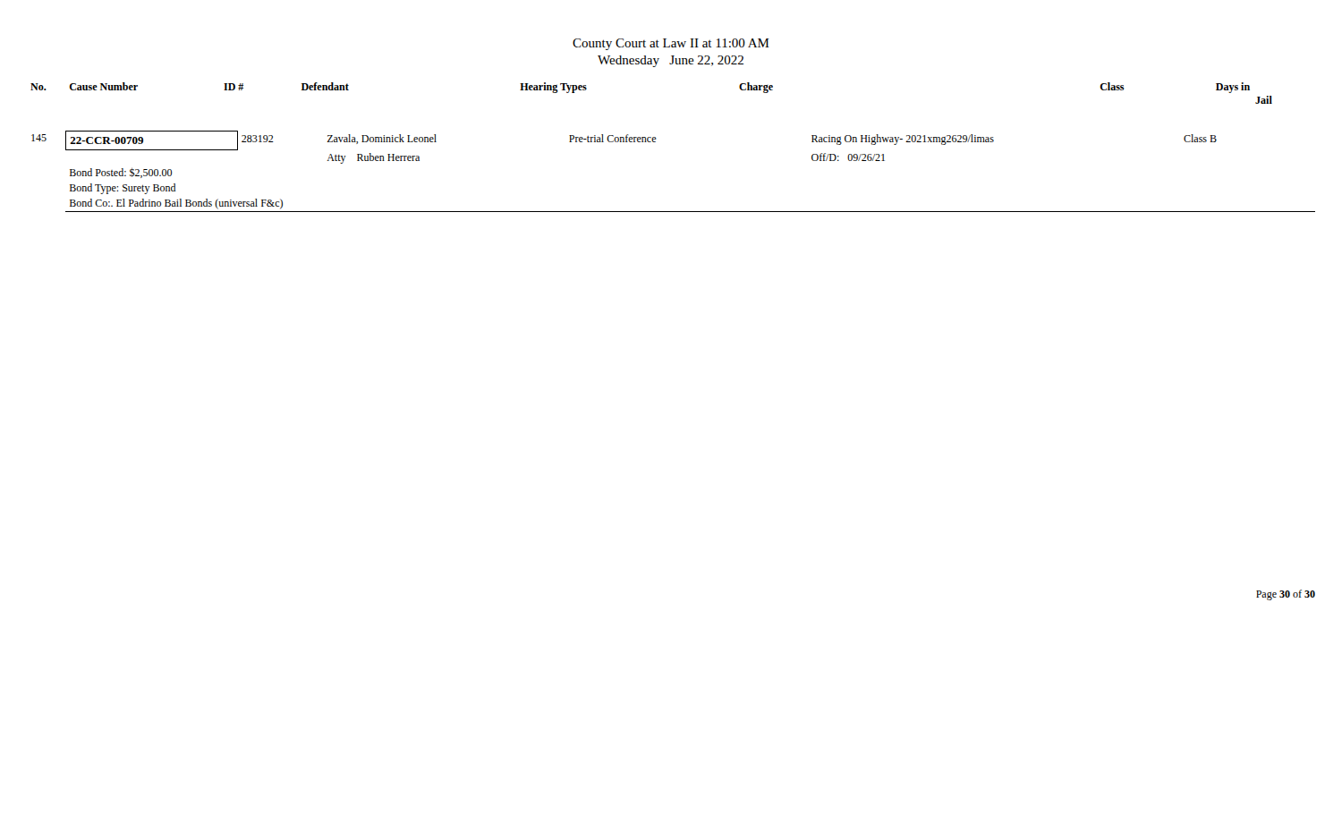County Court at Law II at 11:00 AM
Wednesday June 22, 2022
| No. | Cause Number | ID # | Defendant | Hearing Types | Charge | Class | Days in Jail |
| --- | --- | --- | --- | --- | --- | --- | --- |
| 145 | / 22-CCR-00709 / 283192 / Zavala, Dominick Leonel / Pre-trial Conference / Racing On Highway- 2021xmg2629/limas / Class B / / / / / Atty Ruben Herrera / / Off/D: 09/26/21 / / / |
| | Bond Posted: $2,500.00 |
| | Bond Type: Surety Bond |
| | Bond Co:. El Padrino Bail Bonds (universal F&c) |
Page 30 of 30